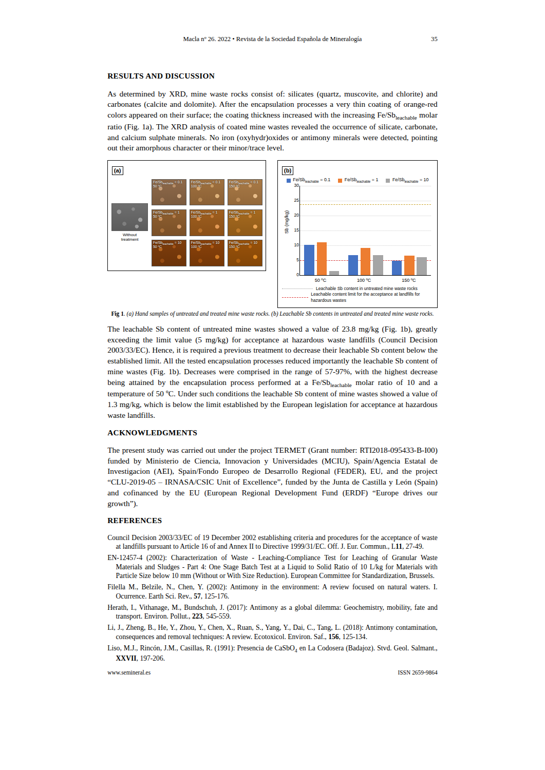Macla nº 26. 2022 • Revista de la Sociedad Española de Mineralogía
35
RESULTS AND DISCUSSION
As determined by XRD, mine waste rocks consist of: silicates (quartz, muscovite, and chlorite) and carbonates (calcite and dolomite). After the encapsulation processes a very thin coating of orange-red colors appeared on their surface; the coating thickness increased with the increasing Fe/Sbleachable molar ratio (Fig. 1a). The XRD analysis of coated mine wastes revealed the occurrence of silicate, carbonate, and calcium sulphate minerals. No iron (oxyhydr)oxides or antimony minerals were detected, pointing out their amorphous character or their minor/trace level.
(a)
Without
treatment
Fe/Sbleachable = 0.1 50 ºC
Fe/Sbleachable = 0.1 100 ºC
Fe/Sbleachable = 0.1 150 ºC
Fe/Sbleachable = 1 50 ºC
Fe/Sbleachable = 1 100 ºC
Fe/Sbleachable = 1 150 ºC
Fe/Sbleachable = 10 50 ºC
Fe/Sbleachable = 10 100 ºC
Fe/Sbleachable = 10 150 ºC
(b)
Fe/Sbleachable = 0.1
Fe/Sbleachable = 1
Fe/Sbleachable = 10
Sb (mg/kg)
30
25
20
15
10
5
0
50 ºC
100 ºC
150 ºC
Leachable Sb content in untreated mine waste rocks
Leachable content limit for the acceptance at landfills for hazardous wastes
Fig 1. (a) Hand samples of untreated and treated mine waste rocks. (b) Leachable Sb contents in untreated and treated mine waste rocks.
The leachable Sb content of untreated mine wastes showed a value of 23.8 mg/kg (Fig. 1b), greatly exceeding the limit value (5 mg/kg) for acceptance at hazardous waste landfills (Council Decision 2003/33/EC). Hence, it is required a previous treatment to decrease their leachable Sb content below the established limit. All the tested encapsulation processes reduced importantly the leachable Sb content of mine wastes (Fig. 1b). Decreases were comprised in the range of 57-97%, with the highest decrease being attained by the encapsulation process performed at a Fe/Sbleachable molar ratio of 10 and a temperature of 50 ºC. Under such conditions the leachable Sb content of mine wastes showed a value of 1.3 mg/kg, which is below the limit established by the European legislation for acceptance at hazardous waste landfills.
ACKNOWLEDGMENTS
The present study was carried out under the project TERMET (Grant number: RTI2018-095433-B-I00) funded by Ministerio de Ciencia, Innovacion y Universidades (MCIU), Spain/Agencia Estatal de Investigacion (AEI), Spain/Fondo Europeo de Desarrollo Regional (FEDER), EU, and the project “CLU-2019-05 – IRNASA/CSIC Unit of Excellence”, funded by the Junta de Castilla y León (Spain) and cofinanced by the EU (European Regional Development Fund (ERDF) “Europe drives our growth”).
REFERENCES
Council Decision 2003/33/EC of 19 December 2002 establishing criteria and procedures for the acceptance of waste at landfills pursuant to Article 16 of and Annex II to Directive 1999/31/EC. Off. J. Eur. Commun., L11, 27-49.
EN-12457-4 (2002): Characterization of Waste - Leaching-Compliance Test for Leaching of Granular Waste Materials and Sludges - Part 4: One Stage Batch Test at a Liquid to Solid Ratio of 10 L/kg for Materials with Particle Size below 10 mm (Without or With Size Reduction). European Committee for Standardization, Brussels.
Filella M., Belzile, N., Chen, Y. (2002): Antimony in the environment: A review focused on natural waters. I. Ocurrence. Earth Sci. Rev., 57, 125-176.
Herath, I., Vithanage, M., Bundschuh, J. (2017): Antimony as a global dilemma: Geochemistry, mobility, fate and transport. Environ. Pollut., 223, 545-559.
Li, J., Zheng, B., He, Y., Zhou, Y., Chen, X., Ruan, S., Yang, Y., Dai, C., Tang, L. (2018): Antimony contamination, consequences and removal techniques: A review. Ecotoxicol. Environ. Saf., 156, 125-134.
Liso, M.J., Rincón, J.M., Casillas, R. (1991): Presencia de CaSbO4 en La Codosera (Badajoz). Stvd. Geol. Salmant., XXVII, 197-206.
www.semineral.es
ISSN 2659-9864